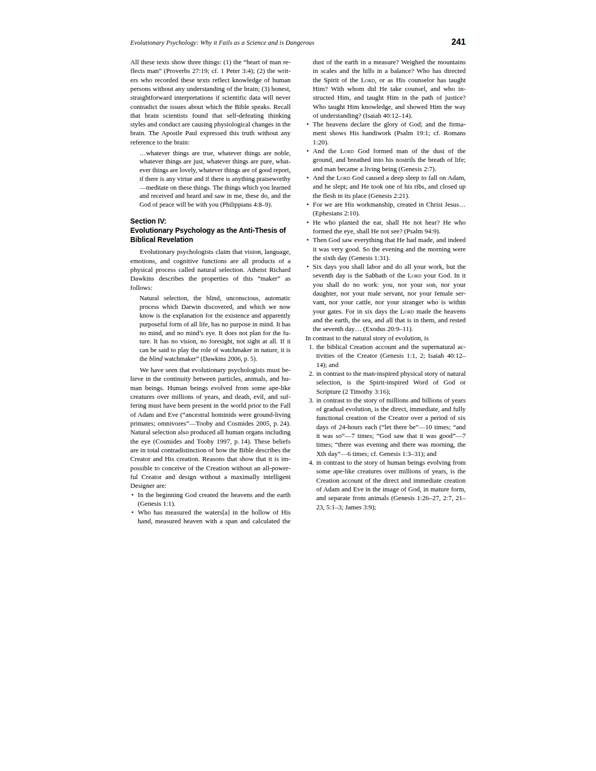Evolutionary Psychology: Why it Fails as a Science and is Dangerous 241
All these texts show three things: (1) the “heart of man reflects man” (Proverbs 27:19; cf. 1 Peter 3:4); (2) the writers who recorded these texts reflect knowledge of human persons without any understanding of the brain; (3) honest, straightforward interpretations if scientific data will never contradict the issues about which the Bible speaks. Recall that brain scientists found that self-defeating thinking styles and conduct are causing physiological changes in the brain. The Apostle Paul expressed this truth without any reference to the brain:
…whatever things are true, whatever things are noble, whatever things are just, whatever things are pure, whatever things are lovely, whatever things are of good report, if there is any virtue and if there is anything praiseworthy—meditate on these things. The things which you learned and received and heard and saw in me, these do, and the God of peace will be with you (Philippians 4:8–9).
Section IV:
Evolutionary Psychology as the Anti-Thesis of Biblical Revelation
Evolutionary psychologists claim that vision, language, emotions, and cognitive functions are all products of a physical process called natural selection. Atheist Richard Dawkins describes the properties of this “maker” as follows:
Natural selection, the blind, unconscious, automatic process which Darwin discovered, and which we now know is the explanation for the existence and apparently purposeful form of all life, has no purpose in mind. It has no mind, and no mind’s eye. It does not plan for the future. It has no vision, no foresight, not sight at all. If it can be said to play the role of watchmaker in nature, it is the blind watchmaker” (Dawkins 2006, p. 5).
We have seen that evolutionary psychologists must believe in the continuity between particles, animals, and human beings. Human beings evolved from some ape-like creatures over millions of years, and death, evil, and suffering must have been present in the world prior to the Fall of Adam and Eve (“ancestral hominids were ground-living primates; omnivores”—Tooby and Cosmides 2005, p. 24). Natural selection also produced all human organs including the eye (Cosmides and Tooby 1997, p. 14). These beliefs are in total contradistinction of how the Bible describes the Creator and His creation. Reasons that show that it is impossible to conceive of the Creation without an all-powerful Creator and design without a maximally intelligent Designer are:
In the beginning God created the heavens and the earth (Genesis 1:1).
Who has measured the waters[a] in the hollow of His hand, measured heaven with a span and calculated the dust of the earth in a measure? Weighed the mountains in scales and the hills in a balance? Who has directed the Spirit of the Lord, or as His counselor has taught Him? With whom did He take counsel, and who instructed Him, and taught Him in the path of justice? Who taught Him knowledge, and showed Him the way of understanding? (Isaiah 40:12–14).
The heavens declare the glory of God; and the firmament shows His handiwork (Psalm 19:1; cf. Romans 1:20).
And the Lord God formed man of the dust of the ground, and breathed into his nostrils the breath of life; and man became a living being (Genesis 2:7).
And the Lord God caused a deep sleep to fall on Adam, and he slept; and He took one of his ribs, and closed up the flesh in its place (Genesis 2:21).
For we are His workmanship, created in Christ Jesus… (Ephesians 2:10).
He who planted the ear, shall He not hear? He who formed the eye, shall He not see? (Psalm 94:9).
Then God saw everything that He had made, and indeed it was very good. So the evening and the morning were the sixth day (Genesis 1:31).
Six days you shall labor and do all your work, but the seventh day is the Sabbath of the Lord your God. In it you shall do no work: you, nor your son, nor your daughter, nor your male servant, nor your female servant, nor your cattle, nor your stranger who is within your gates. For in six days the Lord made the heavens and the earth, the sea, and all that is in them, and rested the seventh day… (Exodus 20:9–11).
In contrast to the natural story of evolution, is
the biblical Creation account and the supernatural activities of the Creator (Genesis 1:1, 2; Isaiah 40:12–14); and
in contrast to the man-inspired physical story of natural selection, is the Spirit-inspired Word of God or Scripture (2 Timothy 3:16);
in contrast to the story of millions and billions of years of gradual evolution, is the direct, immediate, and fully functional creation of the Creator over a period of six days of 24-hours each (“let there be”—10 times; “and it was so”—7 times; “God saw that it was good”—7 times; “there was evening and there was morning, the Xth day”—6 times; cf. Genesis 1:3–31); and
in contrast to the story of human beings evolving from some ape-like creatures over millions of years, is the Creation account of the direct and immediate creation of Adam and Eve in the image of God, in mature form, and separate from animals (Genesis 1:26–27, 2:7, 21–23, 5:1–3; James 3:9);